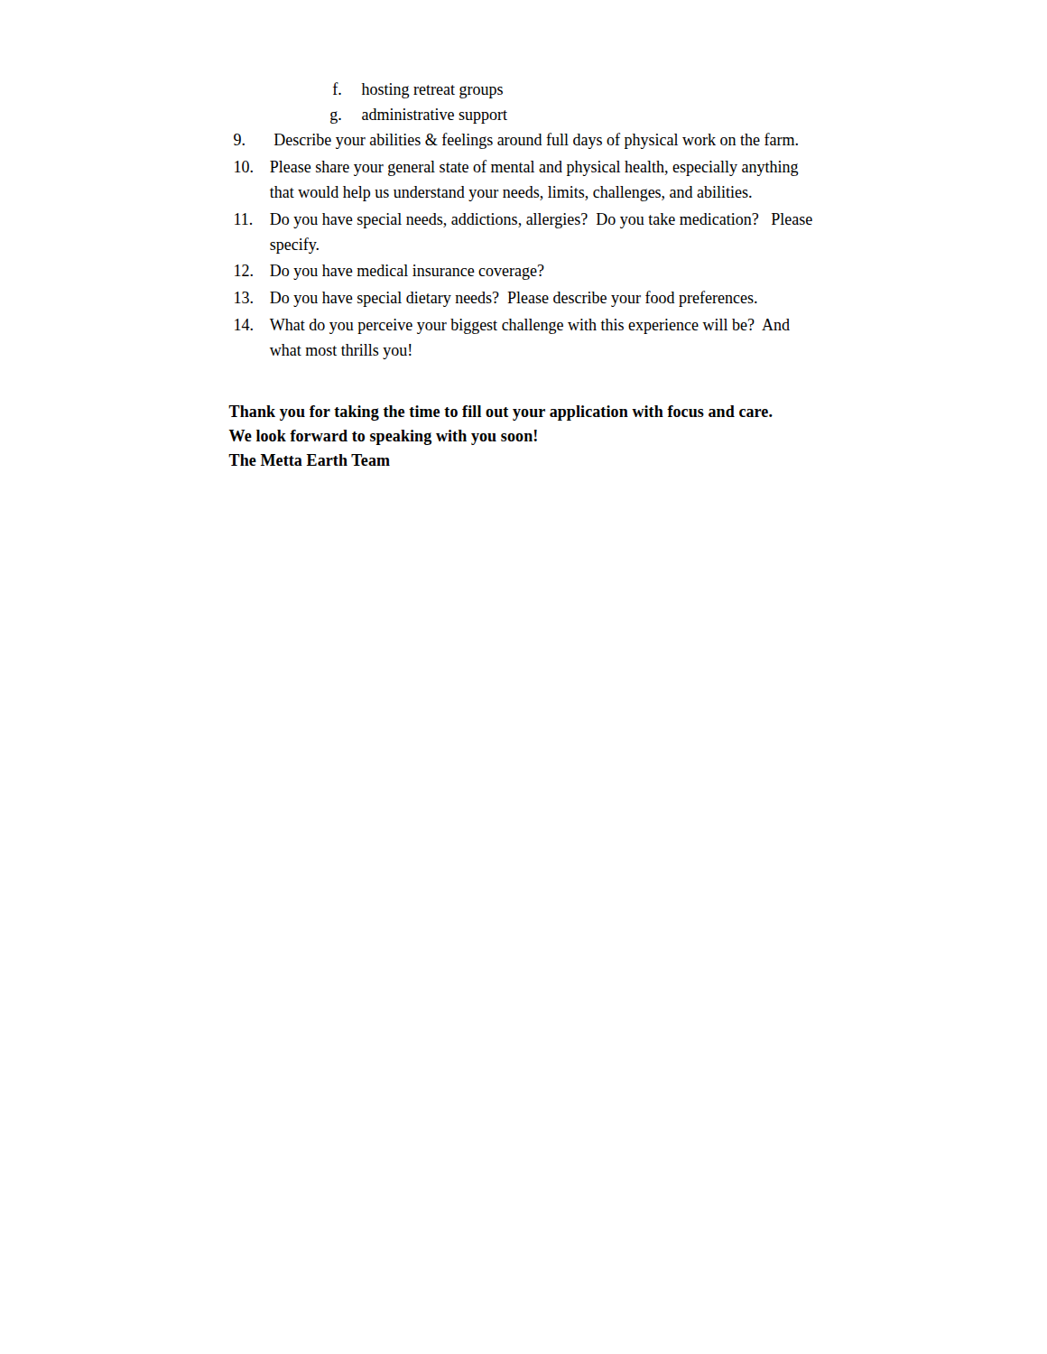hosting retreat groups
administrative support
9. Describe your abilities & feelings around full days of physical work on the farm.
10. Please share your general state of mental and physical health, especially anything that would help us understand your needs, limits, challenges, and abilities.
11. Do you have special needs, addictions, allergies? Do you take medication? Please specify.
12. Do you have medical insurance coverage?
13. Do you have special dietary needs? Please describe your food preferences.
14. What do you perceive your biggest challenge with this experience will be? And what most thrills you!
Thank you for taking the time to fill out your application with focus and care.
We look forward to speaking with you soon!
The Metta Earth Team